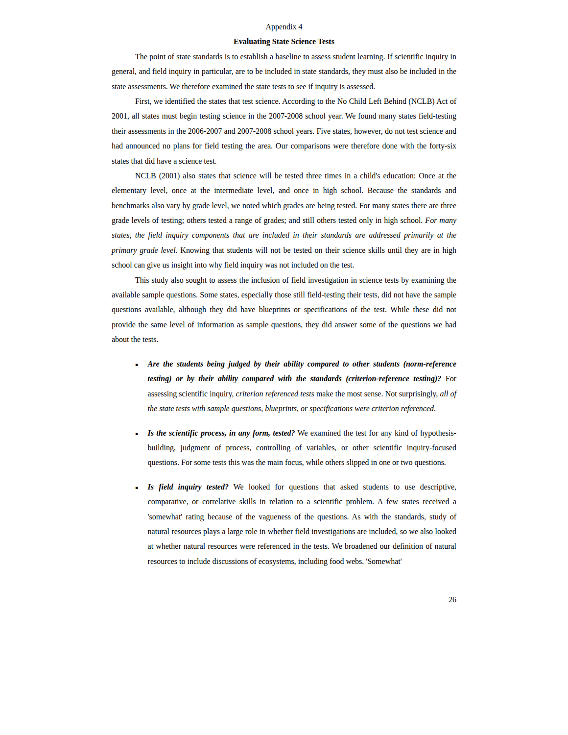Appendix 4
Evaluating State Science Tests
The point of state standards is to establish a baseline to assess student learning. If scientific inquiry in general, and field inquiry in particular, are to be included in state standards, they must also be included in the state assessments. We therefore examined the state tests to see if inquiry is assessed.
First, we identified the states that test science. According to the No Child Left Behind (NCLB) Act of 2001, all states must begin testing science in the 2007-2008 school year. We found many states field-testing their assessments in the 2006-2007 and 2007-2008 school years. Five states, however, do not test science and had announced no plans for field testing the area. Our comparisons were therefore done with the forty-six states that did have a science test.
NCLB (2001) also states that science will be tested three times in a child's education: Once at the elementary level, once at the intermediate level, and once in high school. Because the standards and benchmarks also vary by grade level, we noted which grades are being tested. For many states there are three grade levels of testing; others tested a range of grades; and still others tested only in high school. For many states, the field inquiry components that are included in their standards are addressed primarily at the primary grade level. Knowing that students will not be tested on their science skills until they are in high school can give us insight into why field inquiry was not included on the test.
This study also sought to assess the inclusion of field investigation in science tests by examining the available sample questions. Some states, especially those still field-testing their tests, did not have the sample questions available, although they did have blueprints or specifications of the test. While these did not provide the same level of information as sample questions, they did answer some of the questions we had about the tests.
Are the students being judged by their ability compared to other students (norm-reference testing) or by their ability compared with the standards (criterion-reference testing)? For assessing scientific inquiry, criterion referenced tests make the most sense. Not surprisingly, all of the state tests with sample questions, blueprints, or specifications were criterion referenced.
Is the scientific process, in any form, tested? We examined the test for any kind of hypothesis-building, judgment of process, controlling of variables, or other scientific inquiry-focused questions. For some tests this was the main focus, while others slipped in one or two questions.
Is field inquiry tested? We looked for questions that asked students to use descriptive, comparative, or correlative skills in relation to a scientific problem. A few states received a 'somewhat' rating because of the vagueness of the questions. As with the standards, study of natural resources plays a large role in whether field investigations are included, so we also looked at whether natural resources were referenced in the tests. We broadened our definition of natural resources to include discussions of ecosystems, including food webs. 'Somewhat'
26